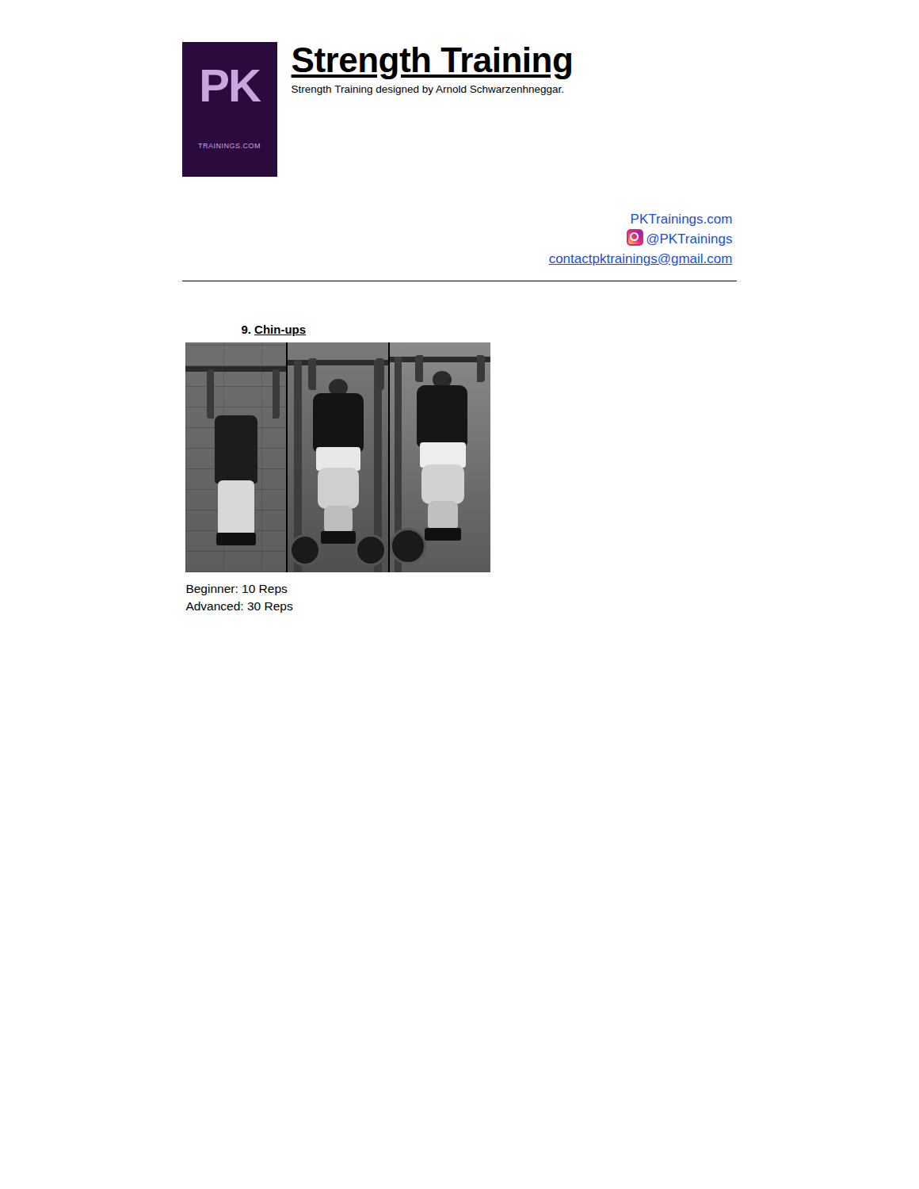PK
TRAININGS.COM
Strength Training
Strength Training designed by Arnold Schwarzenhneggar.
PKTrainings.com
@PKTrainings
contactpktrainings@gmail.com
9. Chin-ups
Beginner: 10 Reps
Advanced: 30 Reps